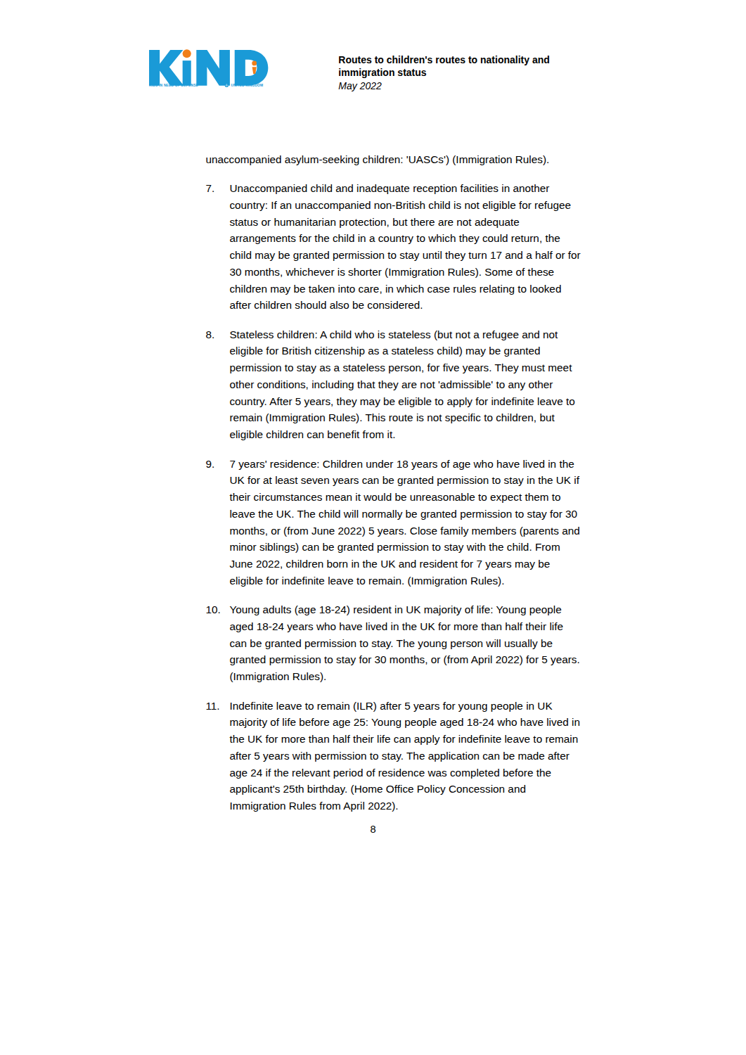KIDS IN NEED OF DEFENSE UNITED KINGDOM
Routes to children's routes to nationality and immigration status
May 2022
unaccompanied asylum-seeking children: 'UASCs') (Immigration Rules).
7. Unaccompanied child and inadequate reception facilities in another country: If an unaccompanied non-British child is not eligible for refugee status or humanitarian protection, but there are not adequate arrangements for the child in a country to which they could return, the child may be granted permission to stay until they turn 17 and a half or for 30 months, whichever is shorter (Immigration Rules). Some of these children may be taken into care, in which case rules relating to looked after children should also be considered.
8. Stateless children: A child who is stateless (but not a refugee and not eligible for British citizenship as a stateless child) may be granted permission to stay as a stateless person, for five years. They must meet other conditions, including that they are not 'admissible' to any other country. After 5 years, they may be eligible to apply for indefinite leave to remain (Immigration Rules). This route is not specific to children, but eligible children can benefit from it.
9. 7 years' residence: Children under 18 years of age who have lived in the UK for at least seven years can be granted permission to stay in the UK if their circumstances mean it would be unreasonable to expect them to leave the UK. The child will normally be granted permission to stay for 30 months, or (from June 2022) 5 years. Close family members (parents and minor siblings) can be granted permission to stay with the child. From June 2022, children born in the UK and resident for 7 years may be eligible for indefinite leave to remain. (Immigration Rules).
10. Young adults (age 18-24) resident in UK majority of life: Young people aged 18-24 years who have lived in the UK for more than half their life can be granted permission to stay. The young person will usually be granted permission to stay for 30 months, or (from April 2022) for 5 years. (Immigration Rules).
11. Indefinite leave to remain (ILR) after 5 years for young people in UK majority of life before age 25: Young people aged 18-24 who have lived in the UK for more than half their life can apply for indefinite leave to remain after 5 years with permission to stay. The application can be made after age 24 if the relevant period of residence was completed before the applicant's 25th birthday. (Home Office Policy Concession and Immigration Rules from April 2022).
8